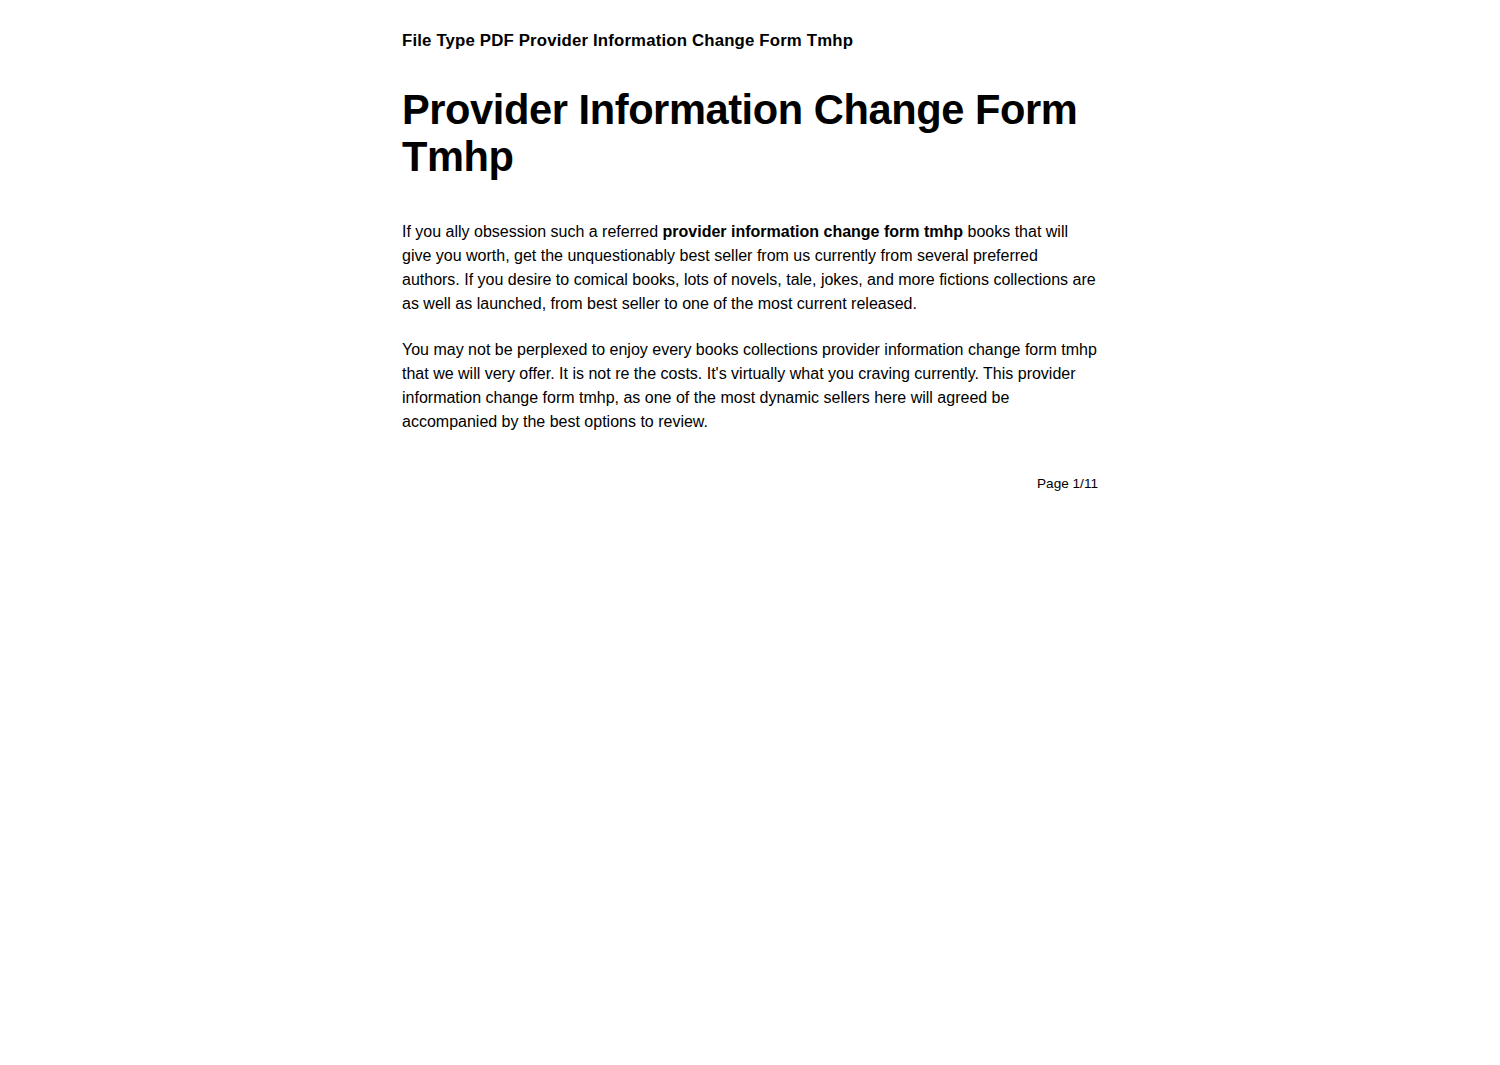File Type PDF Provider Information Change Form Tmhp
Provider Information Change Form Tmhp
If you ally obsession such a referred provider information change form tmhp books that will give you worth, get the unquestionably best seller from us currently from several preferred authors. If you desire to comical books, lots of novels, tale, jokes, and more fictions collections are as well as launched, from best seller to one of the most current released.
You may not be perplexed to enjoy every books collections provider information change form tmhp that we will very offer. It is not re the costs. It's virtually what you craving currently. This provider information change form tmhp, as one of the most dynamic sellers here will agreed be accompanied by the best options to review.
Page 1/11